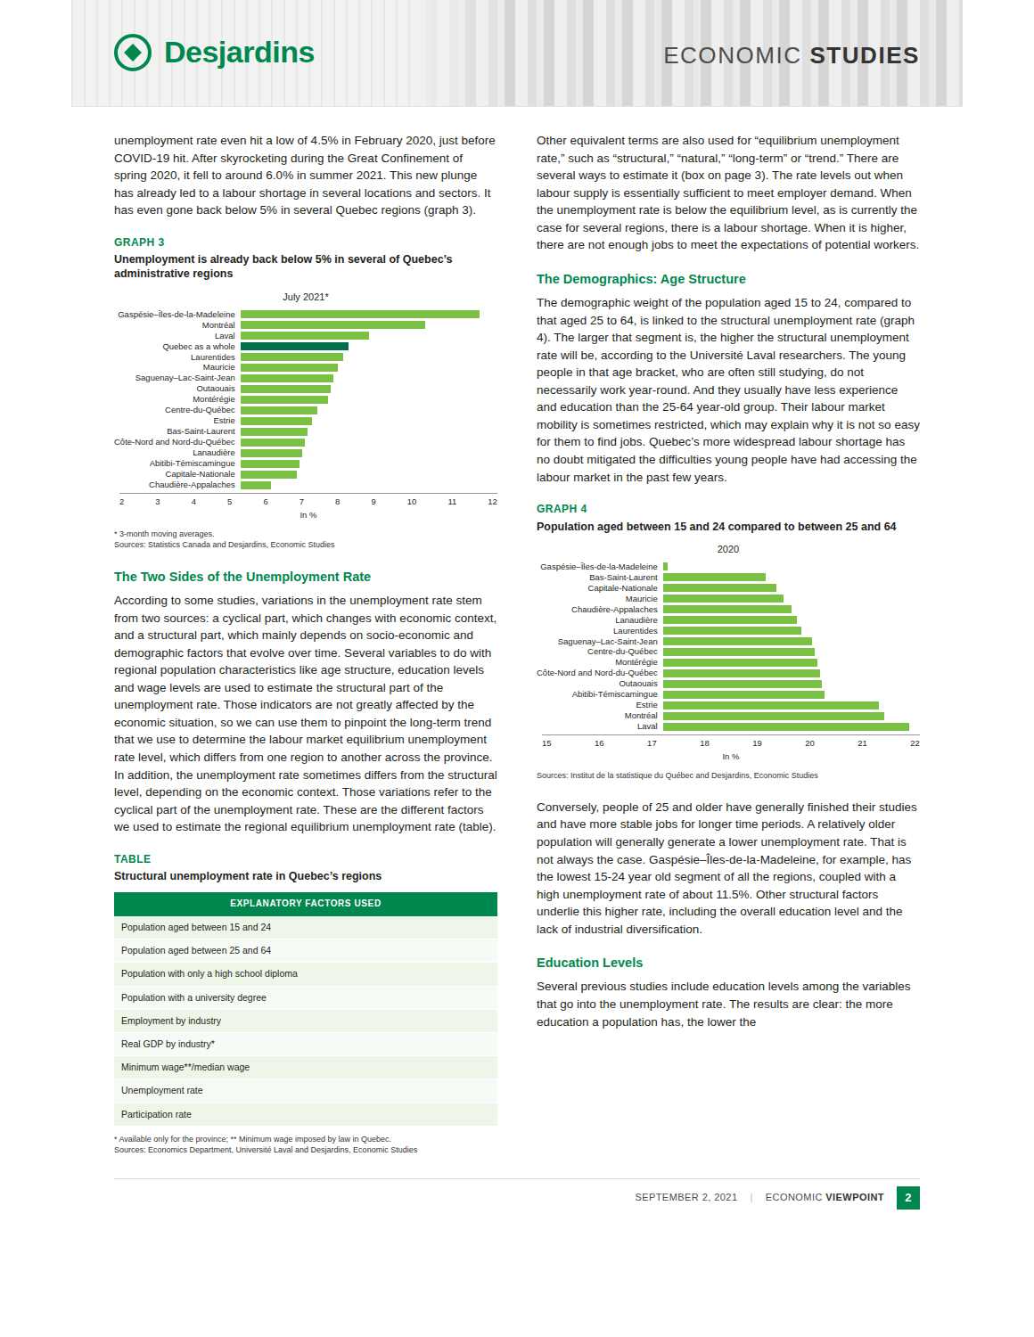Desjardins
ECONOMIC STUDIES
unemployment rate even hit a low of 4.5% in February 2020, just before COVID‑19 hit. After skyrocketing during the Great Confinement of spring 2020, it fell to around 6.0% in summer 2021. This new plunge has already led to a labour shortage in several locations and sectors. It has even gone back below 5% in several Quebec regions (graph 3).
GRAPH 3
Unemployment is already back below 5% in several of Quebec’s administrative regions
July 2021*
Gaspésie–Îles-de-la-Madeleine
Montréal
Laval
Quebec as a whole
Laurentides
Mauricie
Saguenay–Lac-Saint-Jean
Outaouais
Montérégie
Centre-du-Québec
Estrie
Bas-Saint-Laurent
Côte-Nord and Nord-du-Québec
Lanaudière
Abitibi-Témiscamingue
Capitale-Nationale
Chaudière-Appalaches
23456789101112
In %
* 3-month moving averages.
Sources: Statistics Canada and Desjardins, Economic Studies
The Two Sides of the Unemployment Rate
According to some studies, variations in the unemployment rate stem from two sources: a cyclical part, which changes with economic context, and a structural part, which mainly depends on socio-economic and demographic factors that evolve over time. Several variables to do with regional population characteristics like age structure, education levels and wage levels are used to estimate the structural part of the unemployment rate. Those indicators are not greatly affected by the economic situation, so we can use them to pinpoint the long-term trend that we use to determine the labour market equilibrium unemployment rate level, which differs from one region to another across the province. In addition, the unemployment rate sometimes differs from the structural level, depending on the economic context. Those variations refer to the cyclical part of the unemployment rate. These are the different factors we used to estimate the regional equilibrium unemployment rate (table).
TABLE
Structural unemployment rate in Quebec’s regions
| EXPLANATORY FACTORS USED |
| --- |
| Population aged between 15 and 24 |
| Population aged between 25 and 64 |
| Population with only a high school diploma |
| Population with a university degree |
| Employment by industry |
| Real GDP by industry* |
| Minimum wage**/median wage |
| Unemployment rate |
| Participation rate |
* Available only for the province; ** Minimum wage imposed by law in Quebec.
Sources: Economics Department, Université Laval and Desjardins, Economic Studies
Other equivalent terms are also used for “equilibrium unemployment rate,” such as “structural,” “natural,” “long-term” or “trend.” There are several ways to estimate it (box on page 3). The rate levels out when labour supply is essentially sufficient to meet employer demand. When the unemployment rate is below the equilibrium level, as is currently the case for several regions, there is a labour shortage. When it is higher, there are not enough jobs to meet the expectations of potential workers.
The Demographics: Age Structure
The demographic weight of the population aged 15 to 24, compared to that aged 25 to 64, is linked to the structural unemployment rate (graph 4). The larger that segment is, the higher the structural unemployment rate will be, according to the Université Laval researchers. The young people in that age bracket, who are often still studying, do not necessarily work year-round. And they usually have less experience and education than the 25‑64 year-old group. Their labour market mobility is sometimes restricted, which may explain why it is not so easy for them to find jobs. Quebec’s more widespread labour shortage has no doubt mitigated the difficulties young people have had accessing the labour market in the past few years.
GRAPH 4
Population aged between 15 and 24 compared to between 25 and 64
2020
Gaspésie–Îles-de-la-Madeleine
Bas-Saint-Laurent
Capitale-Nationale
Mauricie
Chaudière-Appalaches
Lanaudière
Laurentides
Saguenay–Lac-Saint-Jean
Centre-du-Québec
Montérégie
Côte-Nord and Nord-du-Québec
Outaouais
Abitibi-Témiscamingue
Estrie
Montréal
Laval
1516171819202122
In %
Sources: Institut de la statistique du Québec and Desjardins, Economic Studies
Conversely, people of 25 and older have generally finished their studies and have more stable jobs for longer time periods. A relatively older population will generally generate a lower unemployment rate. That is not always the case. Gaspésie–Îles-de-la-Madeleine, for example, has the lowest 15‑24 year old segment of all the regions, coupled with a high unemployment rate of about 11.5%. Other structural factors underlie this higher rate, including the overall education level and the lack of industrial diversification.
Education Levels
Several previous studies include education levels among the variables that go into the unemployment rate. The results are clear: the more education a population has, the lower the
SEPTEMBER 2, 2021 | ECONOMIC VIEWPOINT 2